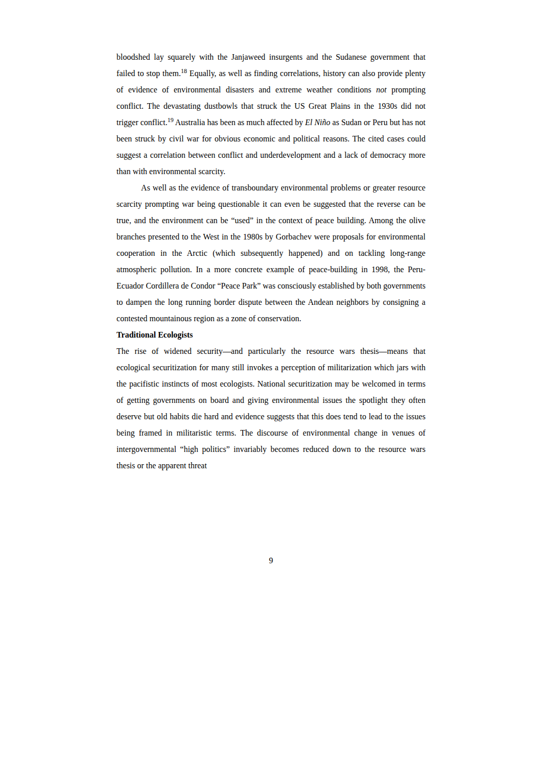bloodshed lay squarely with the Janjaweed insurgents and the Sudanese government that failed to stop them.18 Equally, as well as finding correlations, history can also provide plenty of evidence of environmental disasters and extreme weather conditions not prompting conflict. The devastating dustbowls that struck the US Great Plains in the 1930s did not trigger conflict.19 Australia has been as much affected by El Niño as Sudan or Peru but has not been struck by civil war for obvious economic and political reasons. The cited cases could suggest a correlation between conflict and underdevelopment and a lack of democracy more than with environmental scarcity.
As well as the evidence of transboundary environmental problems or greater resource scarcity prompting war being questionable it can even be suggested that the reverse can be true, and the environment can be “used” in the context of peace building. Among the olive branches presented to the West in the 1980s by Gorbachev were proposals for environmental cooperation in the Arctic (which subsequently happened) and on tackling long-range atmospheric pollution. In a more concrete example of peace-building in 1998, the Peru-Ecuador Cordillera de Condor “Peace Park” was consciously established by both governments to dampen the long running border dispute between the Andean neighbors by consigning a contested mountainous region as a zone of conservation.
Traditional Ecologists
The rise of widened security—and particularly the resource wars thesis—means that ecological securitization for many still invokes a perception of militarization which jars with the pacifistic instincts of most ecologists. National securitization may be welcomed in terms of getting governments on board and giving environmental issues the spotlight they often deserve but old habits die hard and evidence suggests that this does tend to lead to the issues being framed in militaristic terms. The discourse of environmental change in venues of intergovernmental “high politics” invariably becomes reduced down to the resource wars thesis or the apparent threat
9